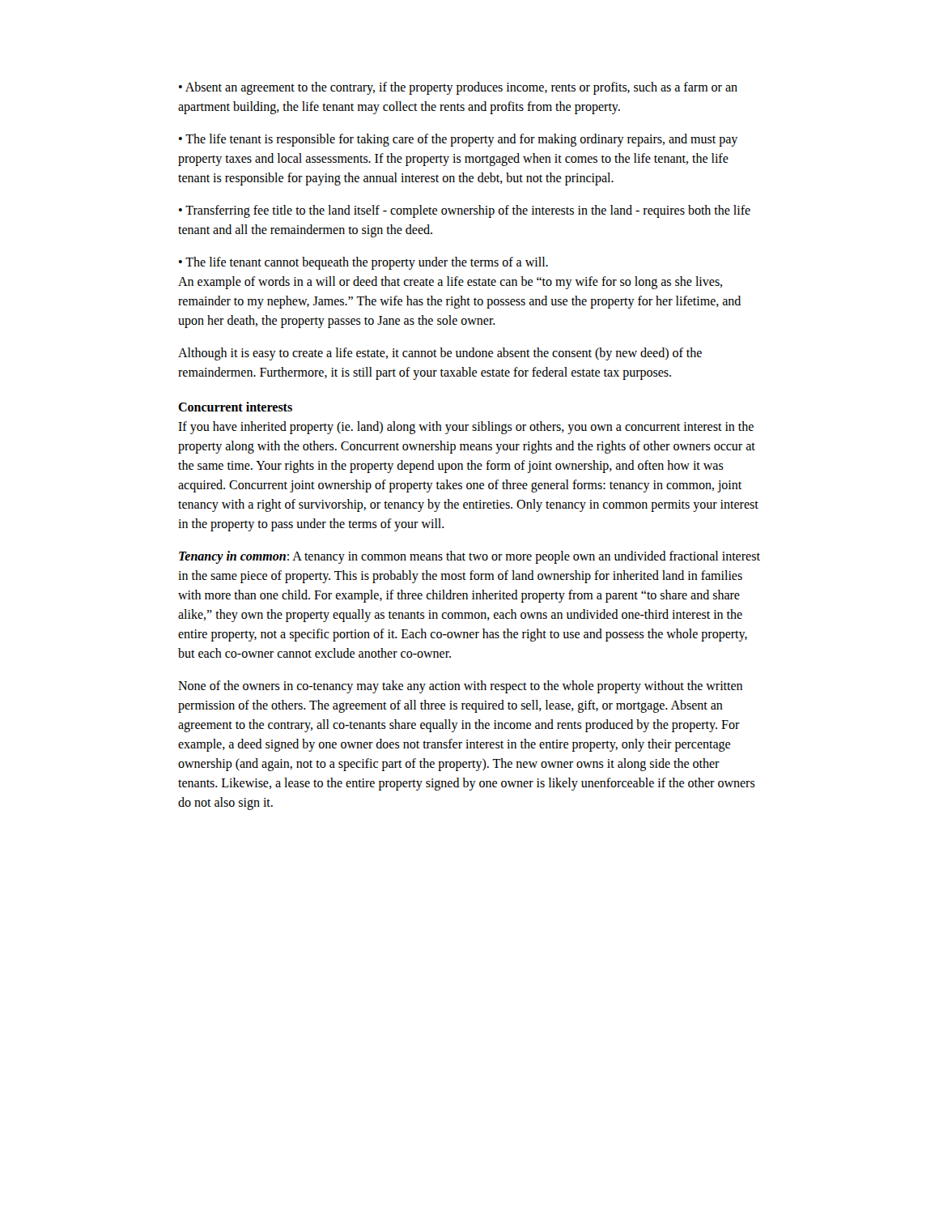• Absent an agreement to the contrary, if the property produces income, rents or profits, such as a farm or an apartment building, the life tenant may collect the rents and profits from the property.
• The life tenant is responsible for taking care of the property and for making ordinary repairs, and must pay property taxes and local assessments. If the property is mortgaged when it comes to the life tenant, the life tenant is responsible for paying the annual interest on the debt, but not the principal.
• Transferring fee title to the land itself - complete ownership of the interests in the land - requires both the life tenant and all the remaindermen to sign the deed.
• The life tenant cannot bequeath the property under the terms of a will.
An example of words in a will or deed that create a life estate can be “to my wife for so long as she lives, remainder to my nephew, James.” The wife has the right to possess and use the property for her lifetime, and upon her death, the property passes to Jane as the sole owner.
Although it is easy to create a life estate, it cannot be undone absent the consent (by new deed) of the remaindermen. Furthermore, it is still part of your taxable estate for federal estate tax purposes.
Concurrent interests
If you have inherited property (ie. land) along with your siblings or others, you own a concurrent interest in the property along with the others. Concurrent ownership means your rights and the rights of other owners occur at the same time. Your rights in the property depend upon the form of joint ownership, and often how it was acquired. Concurrent joint ownership of property takes one of three general forms: tenancy in common, joint tenancy with a right of survivorship, or tenancy by the entireties. Only tenancy in common permits your interest in the property to pass under the terms of your will.
Tenancy in common: A tenancy in common means that two or more people own an undivided fractional interest in the same piece of property. This is probably the most form of land ownership for inherited land in families with more than one child. For example, if three children inherited property from a parent “to share and share alike,” they own the property equally as tenants in common, each owns an undivided one-third interest in the entire property, not a specific portion of it. Each co-owner has the right to use and possess the whole property, but each co-owner cannot exclude another co-owner.
None of the owners in co-tenancy may take any action with respect to the whole property without the written permission of the others. The agreement of all three is required to sell, lease, gift, or mortgage. Absent an agreement to the contrary, all co-tenants share equally in the income and rents produced by the property. For example, a deed signed by one owner does not transfer interest in the entire property, only their percentage ownership (and again, not to a specific part of the property). The new owner owns it along side the other tenants. Likewise, a lease to the entire property signed by one owner is likely unenforceable if the other owners do not also sign it.